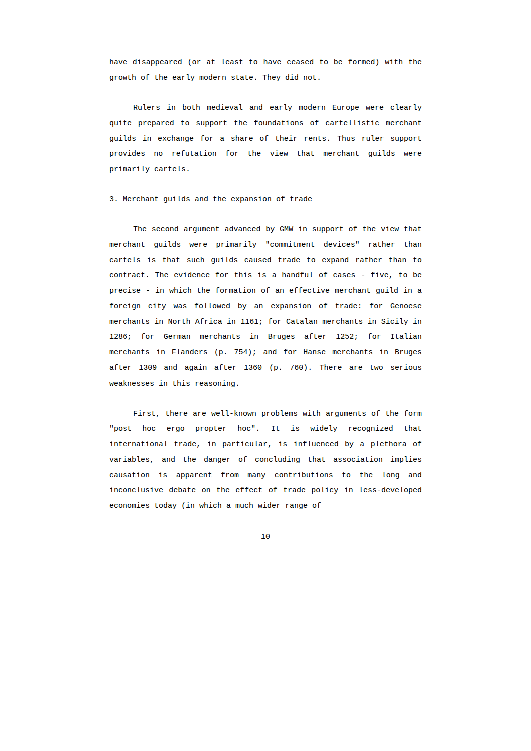have disappeared (or at least to have ceased to be formed) with the growth of the early modern state. They did not.
Rulers in both medieval and early modern Europe were clearly quite prepared to support the foundations of cartellistic merchant guilds in exchange for a share of their rents. Thus ruler support provides no refutation for the view that merchant guilds were primarily cartels.
3. Merchant guilds and the expansion of trade
The second argument advanced by GMW in support of the view that merchant guilds were primarily "commitment devices" rather than cartels is that such guilds caused trade to expand rather than to contract. The evidence for this is a handful of cases - five, to be precise - in which the formation of an effective merchant guild in a foreign city was followed by an expansion of trade: for Genoese merchants in North Africa in 1161; for Catalan merchants in Sicily in 1286; for German merchants in Bruges after 1252; for Italian merchants in Flanders (p. 754); and for Hanse merchants in Bruges after 1309 and again after 1360 (p. 760). There are two serious weaknesses in this reasoning.
First, there are well-known problems with arguments of the form "post hoc ergo propter hoc". It is widely recognized that international trade, in particular, is influenced by a plethora of variables, and the danger of concluding that association implies causation is apparent from many contributions to the long and inconclusive debate on the effect of trade policy in less-developed economies today (in which a much wider range of
10